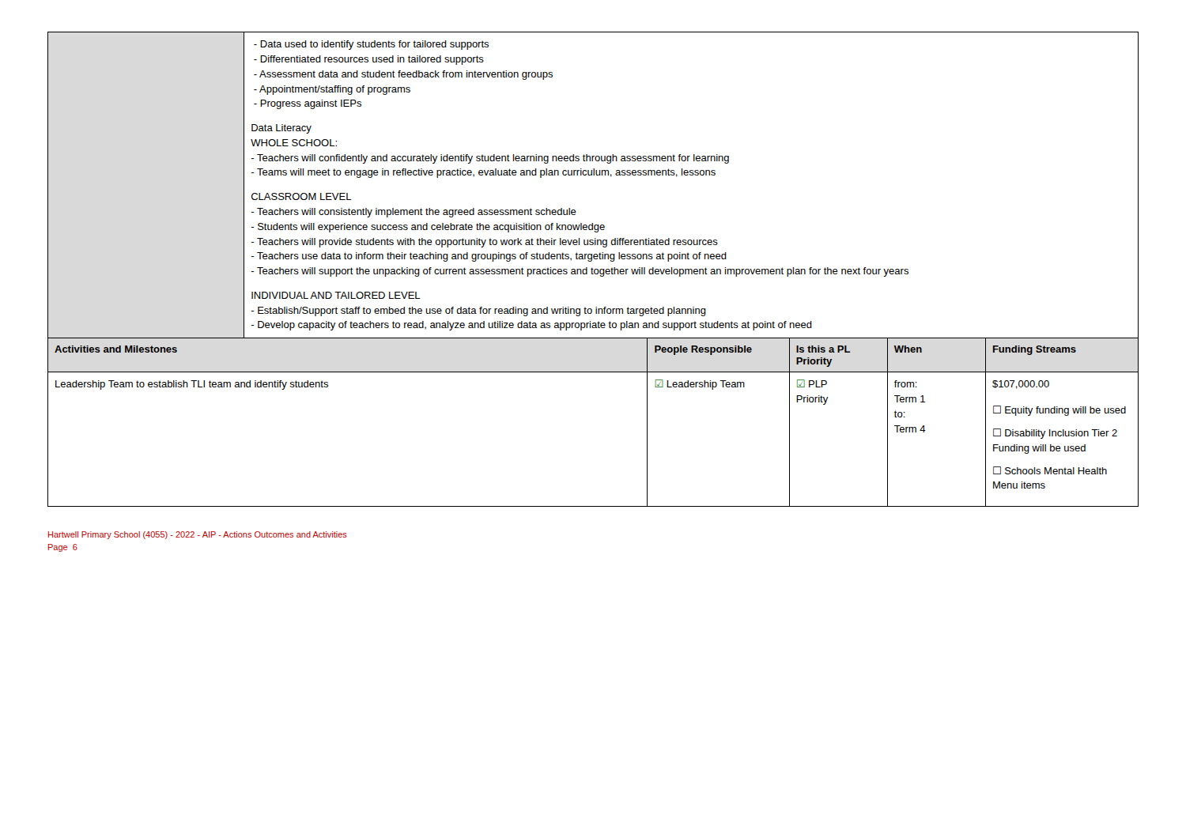| | - Data used to identify students for tailored supports - Differentiated resources used in tailored supports - Assessment data and student feedback from intervention groups - Appointment/staffing of programs - Progress against IEPs Data Literacy WHOLE SCHOOL: - Teachers will confidently and accurately identify student learning needs through assessment for learning - Teams will meet to engage in reflective practice, evaluate and plan curriculum, assessments, lessons CLASSROOM LEVEL - Teachers will consistently implement the agreed assessment schedule - Students will experience success and celebrate the acquisition of knowledge - Teachers will provide students with the opportunity to work at their level using differentiated resources - Teachers use data to inform their teaching and groupings of students, targeting lessons at point of need - Teachers will support the unpacking of current assessment practices and together will development an improvement plan for the next four years INDIVIDUAL AND TAILORED LEVEL - Establish/Support staff to embed the use of data for reading and writing to inform targeted planning - Develop capacity of teachers to read, analyze and utilize data as appropriate to plan and support students at point of need |
| Activities and Milestones | People Responsible | Is this a PL Priority | When | Funding Streams |
| Leadership Team to establish TLI team and identify students | ☑ Leadership Team | ☑ PLP Priority | from: Term 1 to: Term 4 | $107,000.00 ☐ Equity funding will be used ☐ Disability Inclusion Tier 2 Funding will be used ☐ Schools Mental Health Menu items |
Hartwell Primary School (4055) - 2022 - AIP - Actions Outcomes and Activities
Page 6